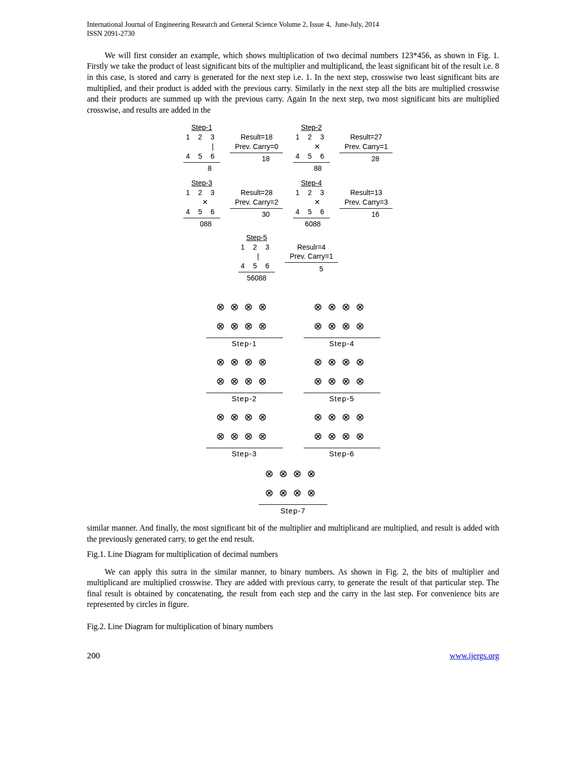International Journal of Engineering Research and General Science Volume 2, Issue 4, June-July, 2014
ISSN 2091-2730
We will first consider an example, which shows multiplication of two decimal numbers 123*456, as shown in Fig. 1. Firstly we take the product of least significant bits of the multiplier and multiplicand, the least significant bit of the result i.e. 8 in this case, is stored and carry is generated for the next step i.e. 1. In the next step, crosswise two least significant bits are multiplied, and their product is added with the previous carry. Similarly in the next step all the bits are multiplied crosswise and their products are summed up with the previous carry. Again In the next step, two most significant bits are multiplied crosswise, and results are added in the
| Step-1 1 2 3 / 4 5 6 8 | Result=18 Prev. Carry=0 18 | Step-2 1 2 3 ✕ 4 5 6 88 | Result=27 Prev. Carry=1 28 |
| Step-3 1 2 3 ✕ 4 5 6 088 | Result=28 Prev. Carry=2 30 | Step-4 1 2 3 ✕ 4 5 6 6088 | Result=13 Prev. Carry=3 16 |
| Step-5 1 2 3 / 4 5 6 56088 | Resulr=4 Prev. Carry=1 5 |
⊗⊗⊗⊗
⊗⊗⊗⊗
Step-1
⊗⊗⊗⊗
⊗⊗⊗⊗
Step-4
⊗⊗⊗⊗
⊗⊗⊗⊗
Step-2
⊗⊗⊗⊗
⊗⊗⊗⊗
Step-5
⊗⊗⊗⊗
⊗⊗⊗⊗
Step-3
⊗⊗⊗⊗
⊗⊗⊗⊗
Step-6
⊗⊗⊗⊗
⊗⊗⊗⊗
Step-7
similar manner. And finally, the most significant bit of the multiplier and multiplicand are multiplied, and result is added with the previously generated carry, to get the end result.
Fig.1. Line Diagram for multiplication of decimal numbers
We can apply this sutra in the similar manner, to binary numbers. As shown in Fig. 2, the bits of multiplier and multiplicand are multiplied crosswise. They are added with previous carry, to generate the result of that particular step. The final result is obtained by concatenating, the result from each step and the carry in the last step. For convenience bits are represented by circles in figure.
Fig.2. Line Diagram for multiplication of binary numbers
200 www.ijergs.org